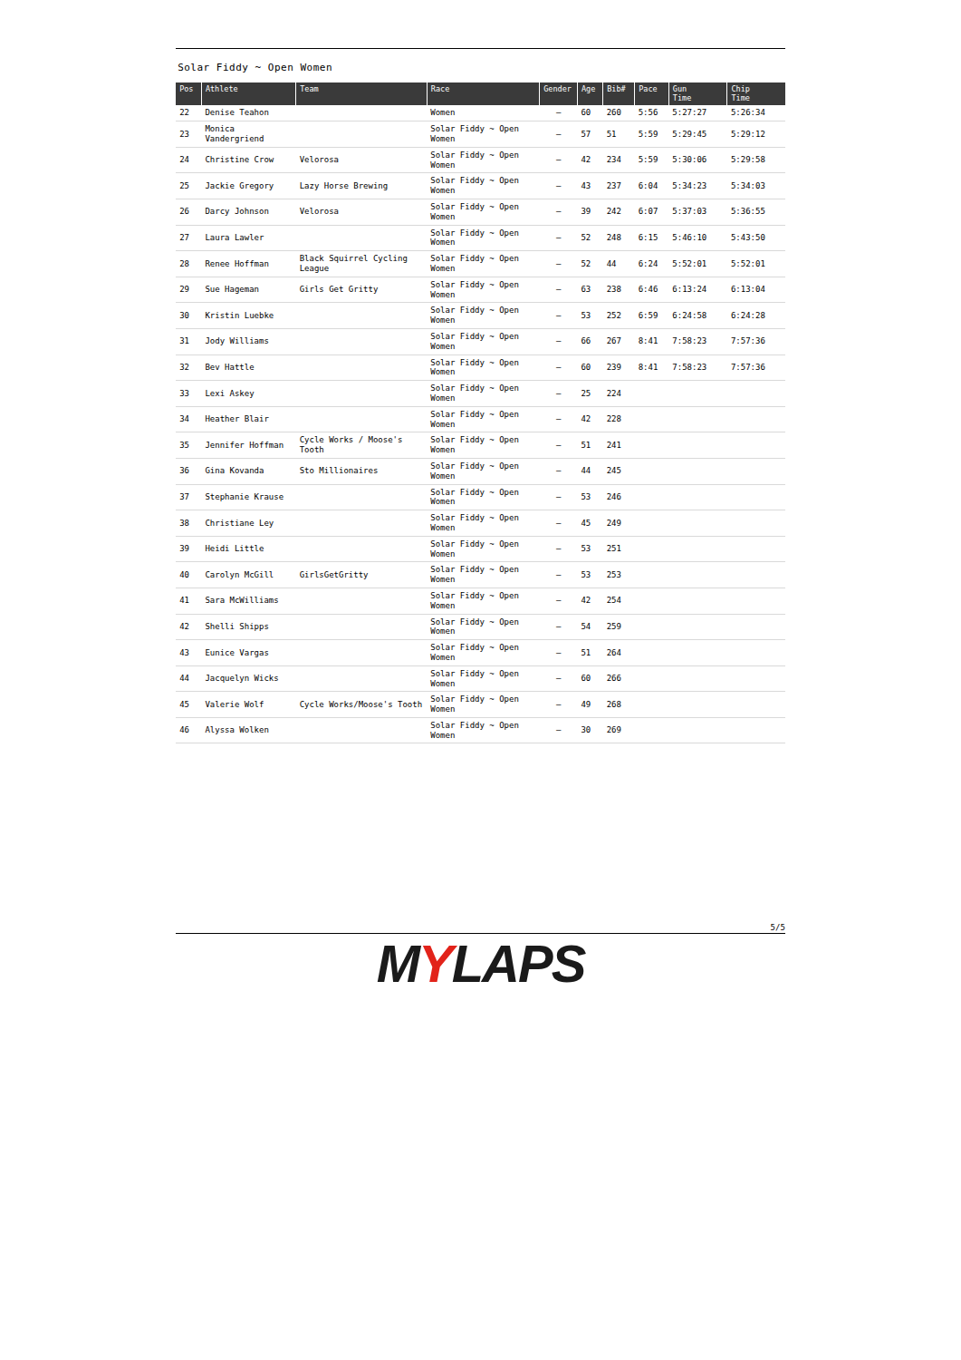Solar Fiddy ~ Open Women
| Pos | Athlete | Team | Race | Gender | Age | Bib# | Pace | Gun Time | Chip Time |
| --- | --- | --- | --- | --- | --- | --- | --- | --- | --- |
| 22 | Denise Teahon | | Women | – | 60 | 260 | 5:56 | 5:27:27 | 5:26:34 |
| 23 | Monica Vandergriend | | Solar Fiddy ~ Open Women | – | 57 | 51 | 5:59 | 5:29:45 | 5:29:12 |
| 24 | Christine Crow | Velorosa | Solar Fiddy ~ Open Women | – | 42 | 234 | 5:59 | 5:30:06 | 5:29:58 |
| 25 | Jackie Gregory | Lazy Horse Brewing | Solar Fiddy ~ Open Women | – | 43 | 237 | 6:04 | 5:34:23 | 5:34:03 |
| 26 | Darcy Johnson | Velorosa | Solar Fiddy ~ Open Women | – | 39 | 242 | 6:07 | 5:37:03 | 5:36:55 |
| 27 | Laura Lawler | | Solar Fiddy ~ Open Women | – | 52 | 248 | 6:15 | 5:46:10 | 5:43:50 |
| 28 | Renee Hoffman | Black Squirrel Cycling League | Solar Fiddy ~ Open Women | – | 52 | 44 | 6:24 | 5:52:01 | 5:52:01 |
| 29 | Sue Hageman | Girls Get Gritty | Solar Fiddy ~ Open Women | – | 63 | 238 | 6:46 | 6:13:24 | 6:13:04 |
| 30 | Kristin Luebke | | Solar Fiddy ~ Open Women | – | 53 | 252 | 6:59 | 6:24:58 | 6:24:28 |
| 31 | Jody Williams | | Solar Fiddy ~ Open Women | – | 66 | 267 | 8:41 | 7:58:23 | 7:57:36 |
| 32 | Bev Hattle | | Solar Fiddy ~ Open Women | – | 60 | 239 | 8:41 | 7:58:23 | 7:57:36 |
| 33 | Lexi Askey | | Solar Fiddy ~ Open Women | – | 25 | 224 | | | |
| 34 | Heather Blair | | Solar Fiddy ~ Open Women | – | 42 | 228 | | | |
| 35 | Jennifer Hoffman | Cycle Works / Moose's Tooth | Solar Fiddy ~ Open Women | – | 51 | 241 | | | |
| 36 | Gina Kovanda | Sto Millionaires | Solar Fiddy ~ Open Women | – | 44 | 245 | | | |
| 37 | Stephanie Krause | | Solar Fiddy ~ Open Women | – | 53 | 246 | | | |
| 38 | Christiane Ley | | Solar Fiddy ~ Open Women | – | 45 | 249 | | | |
| 39 | Heidi Little | | Solar Fiddy ~ Open Women | – | 53 | 251 | | | |
| 40 | Carolyn McGill | GirlsGetGritty | Solar Fiddy ~ Open Women | – | 53 | 253 | | | |
| 41 | Sara McWilliams | | Solar Fiddy ~ Open Women | – | 42 | 254 | | | |
| 42 | Shelli Shipps | | Solar Fiddy ~ Open Women | – | 54 | 259 | | | |
| 43 | Eunice Vargas | | Solar Fiddy ~ Open Women | – | 51 | 264 | | | |
| 44 | Jacquelyn Wicks | | Solar Fiddy ~ Open Women | – | 60 | 266 | | | |
| 45 | Valerie Wolf | Cycle Works/Moose's Tooth | Solar Fiddy ~ Open Women | – | 49 | 268 | | | |
| 46 | Alyssa Wolken | | Solar Fiddy ~ Open Women | – | 30 | 269 | | | |
5/5
MYLAPS